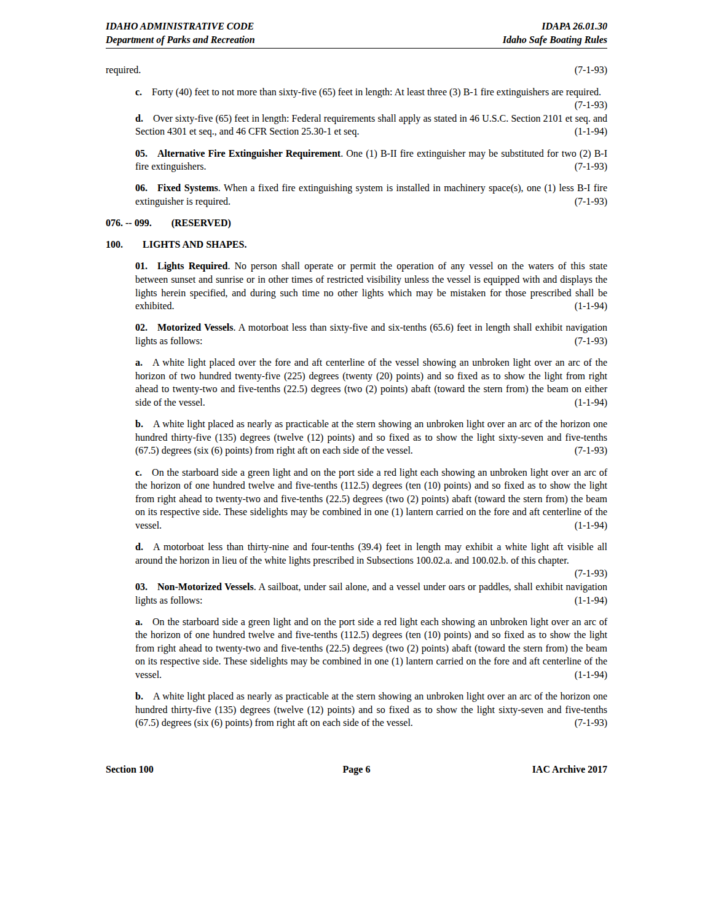IDAHO ADMINISTRATIVE CODE
IDAPA 26.01.30
Department of Parks and Recreation
Idaho Safe Boating Rules
required. (7-1-93)
c. Forty (40) feet to not more than sixty-five (65) feet in length: At least three (3) B-1 fire extinguishers are required. (7-1-93)
d. Over sixty-five (65) feet in length: Federal requirements shall apply as stated in 46 U.S.C. Section 2101 et seq. and Section 4301 et seq., and 46 CFR Section 25.30-1 et seq. (1-1-94)
05. Alternative Fire Extinguisher Requirement. One (1) B-II fire extinguisher may be substituted for two (2) B-I fire extinguishers. (7-1-93)
06. Fixed Systems. When a fixed fire extinguishing system is installed in machinery space(s), one (1) less B-I fire extinguisher is required. (7-1-93)
076. -- 099.  (RESERVED)
100.  LIGHTS AND SHAPES.
01. Lights Required. No person shall operate or permit the operation of any vessel on the waters of this state between sunset and sunrise or in other times of restricted visibility unless the vessel is equipped with and displays the lights herein specified, and during such time no other lights which may be mistaken for those prescribed shall be exhibited. (1-1-94)
02. Motorized Vessels. A motorboat less than sixty-five and six-tenths (65.6) feet in length shall exhibit navigation lights as follows: (7-1-93)
a. A white light placed over the fore and aft centerline of the vessel showing an unbroken light over an arc of the horizon of two hundred twenty-five (225) degrees (twenty (20) points) and so fixed as to show the light from right ahead to twenty-two and five-tenths (22.5) degrees (two (2) points) abaft (toward the stern from) the beam on either side of the vessel. (1-1-94)
b. A white light placed as nearly as practicable at the stern showing an unbroken light over an arc of the horizon one hundred thirty-five (135) degrees (twelve (12) points) and so fixed as to show the light sixty-seven and five-tenths (67.5) degrees (six (6) points) from right aft on each side of the vessel. (7-1-93)
c. On the starboard side a green light and on the port side a red light each showing an unbroken light over an arc of the horizon of one hundred twelve and five-tenths (112.5) degrees (ten (10) points) and so fixed as to show the light from right ahead to twenty-two and five-tenths (22.5) degrees (two (2) points) abaft (toward the stern from) the beam on its respective side. These sidelights may be combined in one (1) lantern carried on the fore and aft centerline of the vessel. (1-1-94)
d. A motorboat less than thirty-nine and four-tenths (39.4) feet in length may exhibit a white light aft visible all around the horizon in lieu of the white lights prescribed in Subsections 100.02.a. and 100.02.b. of this chapter. (7-1-93)
03. Non-Motorized Vessels. A sailboat, under sail alone, and a vessel under oars or paddles, shall exhibit navigation lights as follows: (1-1-94)
a. On the starboard side a green light and on the port side a red light each showing an unbroken light over an arc of the horizon of one hundred twelve and five-tenths (112.5) degrees (ten (10) points) and so fixed as to show the light from right ahead to twenty-two and five-tenths (22.5) degrees (two (2) points) abaft (toward the stern from) the beam on its respective side. These sidelights may be combined in one (1) lantern carried on the fore and aft centerline of the vessel. (1-1-94)
b. A white light placed as nearly as practicable at the stern showing an unbroken light over an arc of the horizon one hundred thirty-five (135) degrees (twelve (12) points) and so fixed as to show the light sixty-seven and five-tenths (67.5) degrees (six (6) points) from right aft on each side of the vessel. (7-1-93)
Section 100
Page 6
IAC Archive 2017